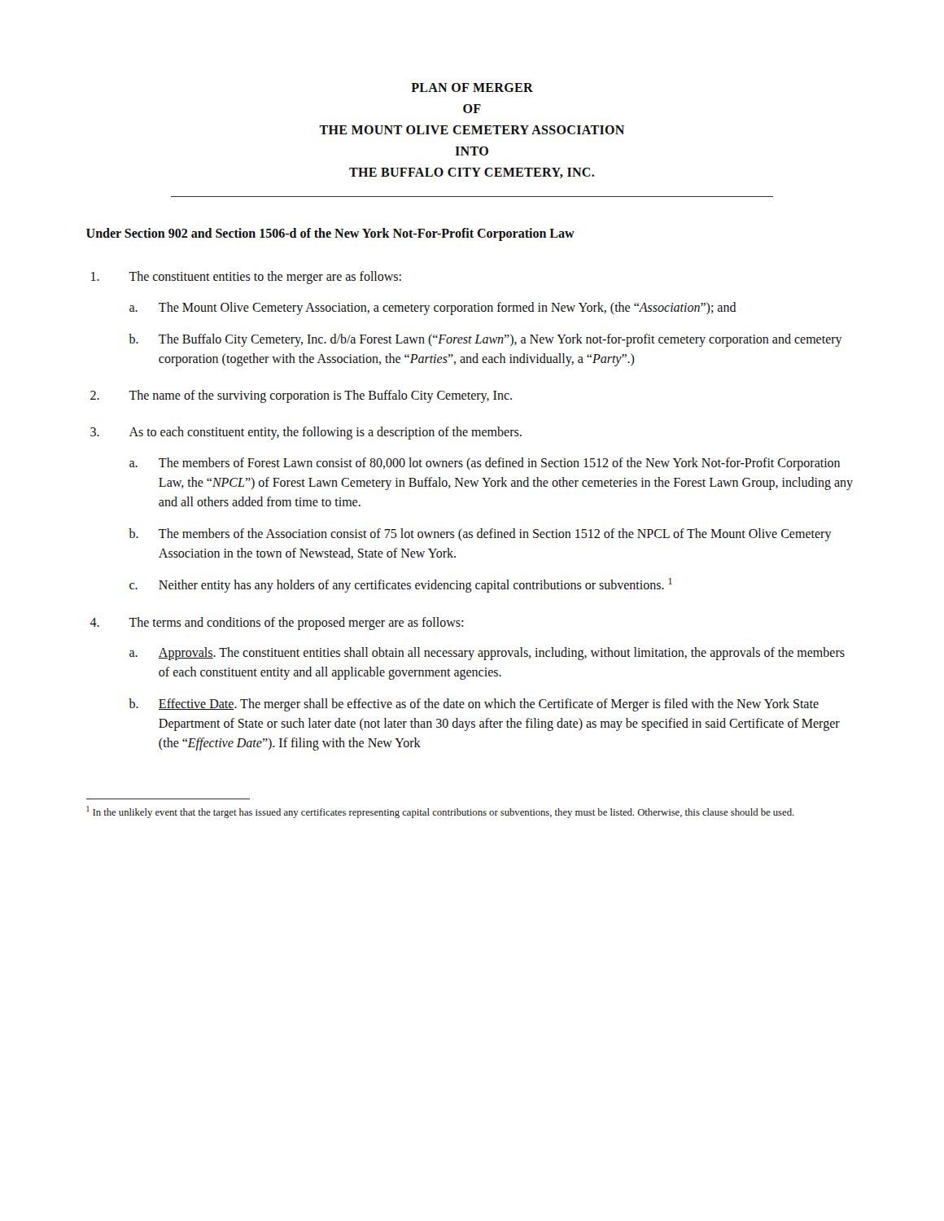PLAN OF MERGER
OF
THE MOUNT OLIVE CEMETERY ASSOCIATION
INTO
THE BUFFALO CITY CEMETERY, INC.
Under Section 902 and Section 1506-d of the New York Not-For-Profit Corporation Law
The constituent entities to the merger are as follows:
The Mount Olive Cemetery Association, a cemetery corporation formed in New York, (the “Association”); and
The Buffalo City Cemetery, Inc. d/b/a Forest Lawn (“Forest Lawn”), a New York not-for-profit cemetery corporation and cemetery corporation (together with the Association, the “Parties”, and each individually, a “Party”.)
The name of the surviving corporation is The Buffalo City Cemetery, Inc.
As to each constituent entity, the following is a description of the members.
The members of Forest Lawn consist of 80,000 lot owners (as defined in Section 1512 of the New York Not-for-Profit Corporation Law, the “NPCL”) of Forest Lawn Cemetery in Buffalo, New York and the other cemeteries in the Forest Lawn Group, including any and all others added from time to time.
The members of the Association consist of 75 lot owners (as defined in Section 1512 of the NPCL of The Mount Olive Cemetery Association in the town of Newstead, State of New York.
Neither entity has any holders of any certificates evidencing capital contributions or subventions. 1
The terms and conditions of the proposed merger are as follows:
Approvals. The constituent entities shall obtain all necessary approvals, including, without limitation, the approvals of the members of each constituent entity and all applicable government agencies.
Effective Date. The merger shall be effective as of the date on which the Certificate of Merger is filed with the New York State Department of State or such later date (not later than 30 days after the filing date) as may be specified in said Certificate of Merger (the “Effective Date”). If filing with the New York
1 In the unlikely event that the target has issued any certificates representing capital contributions or subventions, they must be listed. Otherwise, this clause should be used.